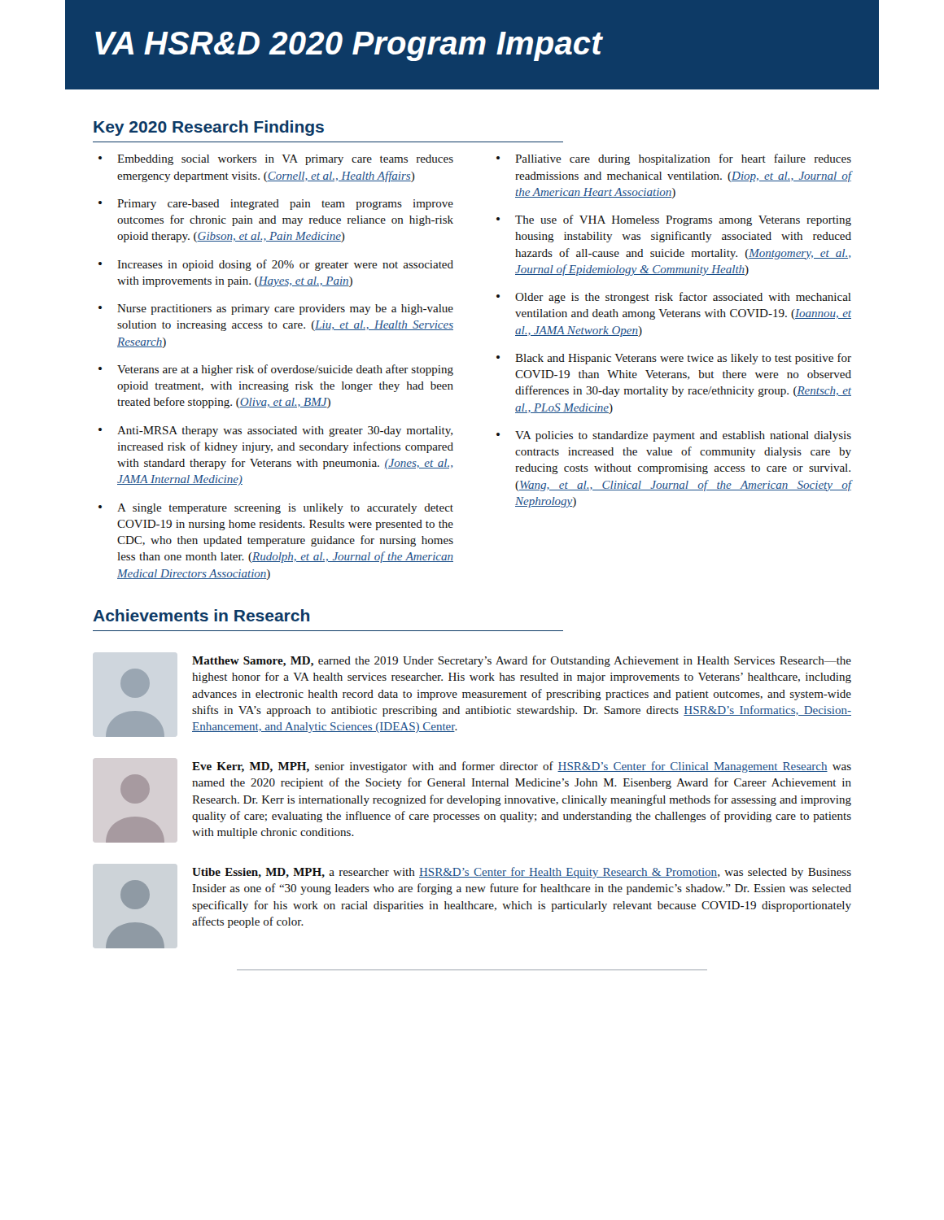VA HSR&D 2020 Program Impact
Key 2020 Research Findings
Embedding social workers in VA primary care teams reduces emergency department visits. (Cornell, et al., Health Affairs)
Primary care-based integrated pain team programs improve outcomes for chronic pain and may reduce reliance on high-risk opioid therapy. (Gibson, et al., Pain Medicine)
Increases in opioid dosing of 20% or greater were not associated with improvements in pain. (Hayes, et al., Pain)
Nurse practitioners as primary care providers may be a high-value solution to increasing access to care. (Liu, et al., Health Services Research)
Veterans are at a higher risk of overdose/suicide death after stopping opioid treatment, with increasing risk the longer they had been treated before stopping. (Oliva, et al., BMJ)
Anti-MRSA therapy was associated with greater 30-day mortality, increased risk of kidney injury, and secondary infections compared with standard therapy for Veterans with pneumonia. (Jones, et al., JAMA Internal Medicine)
A single temperature screening is unlikely to accurately detect COVID-19 in nursing home residents. Results were presented to the CDC, who then updated temperature guidance for nursing homes less than one month later. (Rudolph, et al., Journal of the American Medical Directors Association)
Palliative care during hospitalization for heart failure reduces readmissions and mechanical ventilation. (Diop, et al., Journal of the American Heart Association)
The use of VHA Homeless Programs among Veterans reporting housing instability was significantly associated with reduced hazards of all-cause and suicide mortality. (Montgomery, et al., Journal of Epidemiology & Community Health)
Older age is the strongest risk factor associated with mechanical ventilation and death among Veterans with COVID-19. (Ioannou, et al., JAMA Network Open)
Black and Hispanic Veterans were twice as likely to test positive for COVID-19 than White Veterans, but there were no observed differences in 30-day mortality by race/ethnicity group. (Rentsch, et al., PLoS Medicine)
VA policies to standardize payment and establish national dialysis contracts increased the value of community dialysis care by reducing costs without compromising access to care or survival. (Wang, et al., Clinical Journal of the American Society of Nephrology)
Achievements in Research
Matthew Samore, MD, earned the 2019 Under Secretary’s Award for Outstanding Achievement in Health Services Research—the highest honor for a VA health services researcher. His work has resulted in major improvements to Veterans’ healthcare, including advances in electronic health record data to improve measurement of prescribing practices and patient outcomes, and system-wide shifts in VA’s approach to antibiotic prescribing and antibiotic stewardship. Dr. Samore directs HSR&D’s Informatics, Decision-Enhancement, and Analytic Sciences (IDEAS) Center.
Eve Kerr, MD, MPH, senior investigator with and former director of HSR&D’s Center for Clinical Management Research was named the 2020 recipient of the Society for General Internal Medicine’s John M. Eisenberg Award for Career Achievement in Research. Dr. Kerr is internationally recognized for developing innovative, clinically meaningful methods for assessing and improving quality of care; evaluating the influence of care processes on quality; and understanding the challenges of providing care to patients with multiple chronic conditions.
Utibe Essien, MD, MPH, a researcher with HSR&D’s Center for Health Equity Research & Promotion, was selected by Business Insider as one of “30 young leaders who are forging a new future for healthcare in the pandemic’s shadow.” Dr. Essien was selected specifically for his work on racial disparities in healthcare, which is particularly relevant because COVID-19 disproportionately affects people of color.